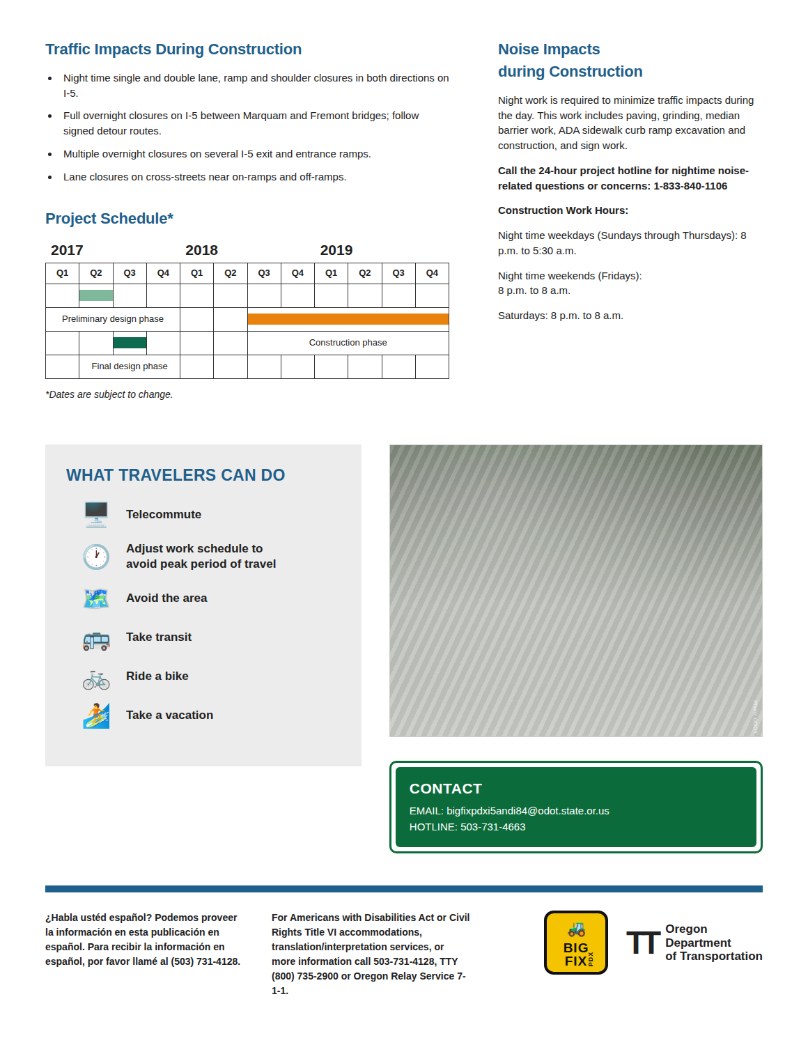Traffic Impacts During Construction
Night time single and double lane, ramp and shoulder closures in both directions on I-5.
Full overnight closures on I-5 between Marquam and Fremont bridges; follow signed detour routes.
Multiple overnight closures on several I-5 exit and entrance ramps.
Lane closures on cross-streets near on-ramps and off-ramps.
Project Schedule*
201720182019
| Q1 | Q2 | Q3 | Q4 | Q1 | Q2 | Q3 | Q4 | Q1 | Q2 | Q3 | Q4 |
| --- | --- | --- | --- | --- | --- | --- | --- | --- | --- | --- | --- |
| Preliminary design phase | | | |
| | | | | | | Construction phase |
| | Final design phase | | | | | | | | |
*Dates are subject to change.
Noise Impacts
during Construction
Night work is required to minimize traffic impacts during the day. This work includes paving, grinding, median barrier work, ADA sidewalk curb ramp excavation and construction, and sign work.
Call the 24-hour project hotline for nightime noise-related questions or concerns: 1-833-840-1106
Construction Work Hours:
Night time weekdays (Sundays through Thursdays): 8 p.m. to 5:30 a.m.
Night time weekends (Fridays):
8 p.m. to 8 a.m.
Saturdays: 8 p.m. to 8 a.m.
WHAT TRAVELERS CAN DO
🖥️
Telecommute
🕐
Adjust work schedule to
avoid peak period of travel
🗺️
Avoid the area
🚌
Take transit
🚲
Ride a bike
🏄
Take a vacation
Photo: ODOT
CONTACT
EMAIL: bigfixpdxi5andi84@odot.state.or.us
HOTLINE: 503-731-4663
¿Habla ustéd español? Podemos proveer la información en esta publicación en español. Para recibir la información en español, por favor llamé al (503) 731-4128.
For Americans with Disabilities Act or Civil Rights Title VI accommodations, translation/interpretation services, or more information call 503-731-4128, TTY (800) 735-2900 or Oregon Relay Service 7-1-1.
🚜 BIG FIXPDX
TT Oregon
Department
of Transportation